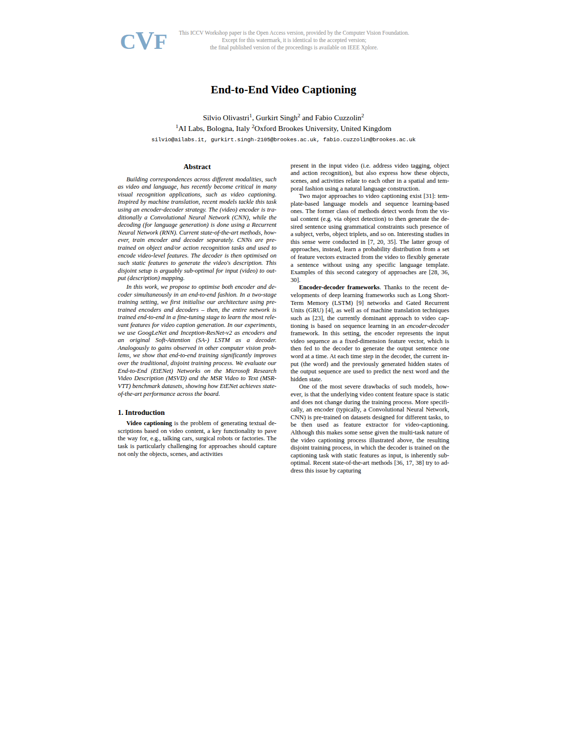CVF
This ICCV Workshop paper is the Open Access version, provided by the Computer Vision Foundation.
Except for this watermark, it is identical to the accepted version;
the final published version of the proceedings is available on IEEE Xplore.
End-to-End Video Captioning
Silvio Olivastri1, Gurkirt Singh2 and Fabio Cuzzolin2
1AI Labs, Bologna, Italy 2Oxford Brookes University, United Kingdom
silvio@ailabs.it, gurkirt.singh-2105@brookes.ac.uk, fabio.cuzzolin@brookes.ac.uk
Abstract
Building correspondences across different modalities, such as video and language, has recently become critical in many visual recognition applications, such as video captioning. Inspired by machine translation, recent models tackle this task using an encoder-decoder strategy. The (video) encoder is traditionally a Convolutional Neural Network (CNN), while the decoding (for language generation) is done using a Recurrent Neural Network (RNN). Current state-of-the-art methods, however, train encoder and decoder separately. CNNs are pretrained on object and/or action recognition tasks and used to encode video-level features. The decoder is then optimised on such static features to generate the video's description. This disjoint setup is arguably sub-optimal for input (video) to output (description) mapping.
In this work, we propose to optimise both encoder and decoder simultaneously in an end-to-end fashion. In a two-stage training setting, we first initialise our architecture using pre-trained encoders and decoders – then, the entire network is trained end-to-end in a fine-tuning stage to learn the most relevant features for video caption generation. In our experiments, we use GoogLeNet and Inception-ResNet-v2 as encoders and an original Soft-Attention (SA-) LSTM as a decoder. Analogously to gains observed in other computer vision problems, we show that end-to-end training significantly improves over the traditional, disjoint training process. We evaluate our End-to-End (EtENet) Networks on the Microsoft Research Video Description (MSVD) and the MSR Video to Text (MSR-VTT) benchmark datasets, showing how EtENet achieves state-of-the-art performance across the board.
1. Introduction
Video captioning is the problem of generating textual descriptions based on video content, a key functionality to pave the way for, e.g., talking cars, surgical robots or factories. The task is particularly challenging for approaches should capture not only the objects, scenes, and activities
present in the input video (i.e. address video tagging, object and action recognition), but also express how these objects, scenes, and activities relate to each other in a spatial and temporal fashion using a natural language construction.
Two major approaches to video captioning exist [31]: template-based language models and sequence learning-based ones. The former class of methods detect words from the visual content (e.g. via object detection) to then generate the desired sentence using grammatical constraints such presence of a subject, verbs, object triplets, and so on. Interesting studies in this sense were conducted in [7, 20, 35]. The latter group of approaches, instead, learn a probability distribution from a set of feature vectors extracted from the video to flexibly generate a sentence without using any specific language template. Examples of this second category of approaches are [28, 36, 30].
Encoder-decoder frameworks. Thanks to the recent developments of deep learning frameworks such as Long Short-Term Memory (LSTM) [9] networks and Gated Recurrent Units (GRU) [4], as well as of machine translation techniques such as [23], the currently dominant approach to video captioning is based on sequence learning in an encoder-decoder framework. In this setting, the encoder represents the input video sequence as a fixed-dimension feature vector, which is then fed to the decoder to generate the output sentence one word at a time. At each time step in the decoder, the current input (the word) and the previously generated hidden states of the output sequence are used to predict the next word and the hidden state.
One of the most severe drawbacks of such models, however, is that the underlying video content feature space is static and does not change during the training process. More specifically, an encoder (typically, a Convolutional Neural Network, CNN) is pre-trained on datasets designed for different tasks, to be then used as feature extractor for video-captioning. Although this makes some sense given the multi-task nature of the video captioning process illustrated above, the resulting disjoint training process, in which the decoder is trained on the captioning task with static features as input, is inherently suboptimal. Recent state-of-the-art methods [36, 17, 38] try to address this issue by capturing